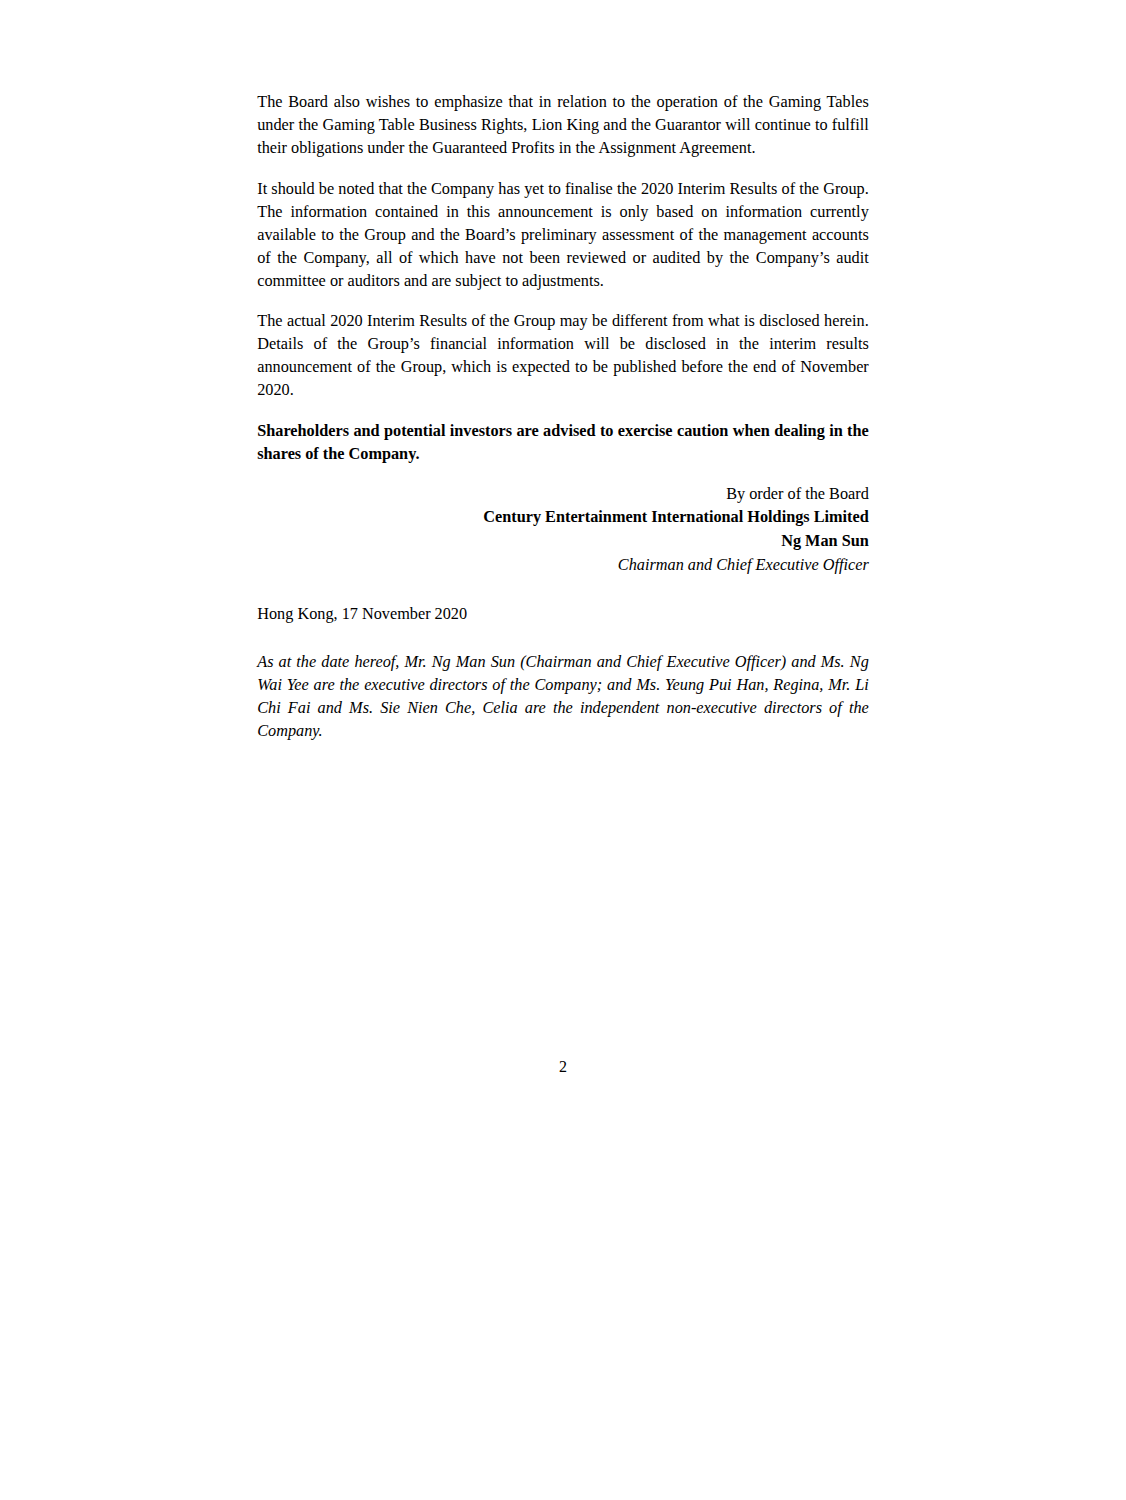The Board also wishes to emphasize that in relation to the operation of the Gaming Tables under the Gaming Table Business Rights, Lion King and the Guarantor will continue to fulfill their obligations under the Guaranteed Profits in the Assignment Agreement.
It should be noted that the Company has yet to finalise the 2020 Interim Results of the Group. The information contained in this announcement is only based on information currently available to the Group and the Board’s preliminary assessment of the management accounts of the Company, all of which have not been reviewed or audited by the Company’s audit committee or auditors and are subject to adjustments.
The actual 2020 Interim Results of the Group may be different from what is disclosed herein. Details of the Group’s financial information will be disclosed in the interim results announcement of the Group, which is expected to be published before the end of November 2020.
Shareholders and potential investors are advised to exercise caution when dealing in the shares of the Company.
By order of the Board Century Entertainment International Holdings Limited Ng Man Sun Chairman and Chief Executive Officer
Hong Kong, 17 November 2020
As at the date hereof, Mr. Ng Man Sun (Chairman and Chief Executive Officer) and Ms. Ng Wai Yee are the executive directors of the Company; and Ms. Yeung Pui Han, Regina, Mr. Li Chi Fai and Ms. Sie Nien Che, Celia are the independent non-executive directors of the Company.
2